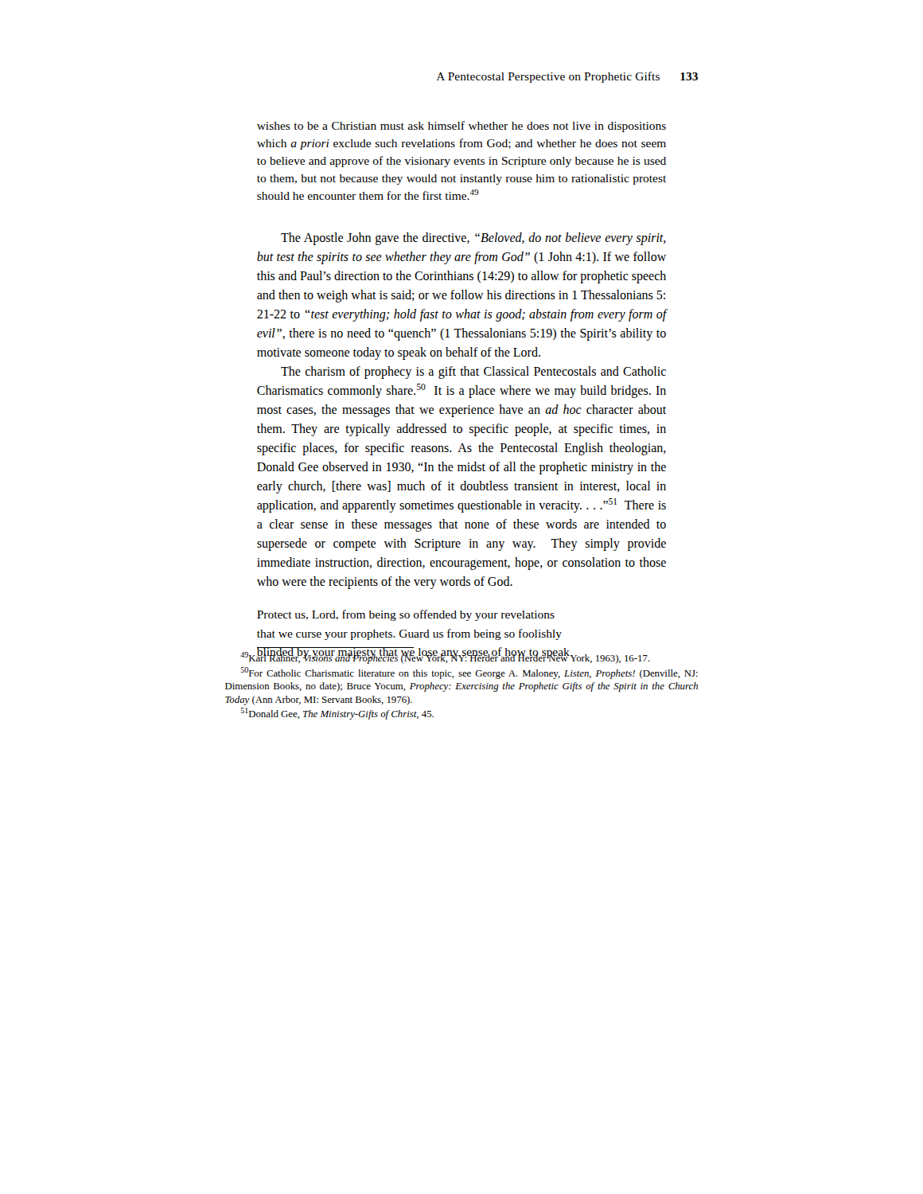A Pentecostal Perspective on Prophetic Gifts133
wishes to be a Christian must ask himself whether he does not live in dispositions which a priori exclude such revelations from God; and whether he does not seem to believe and approve of the visionary events in Scripture only because he is used to them, but not because they would not instantly rouse him to rationalistic protest should he encounter them for the first time.49
The Apostle John gave the directive, “Beloved, do not believe every spirit, but test the spirits to see whether they are from God” (1 John 4:1). If we follow this and Paul’s direction to the Corinthians (14:29) to allow for prophetic speech and then to weigh what is said; or we follow his directions in 1 Thessalonians 5: 21-22 to “test everything; hold fast to what is good; abstain from every form of evil”, there is no need to “quench” (1 Thessalonians 5:19) the Spirit’s ability to motivate someone today to speak on behalf of the Lord.
The charism of prophecy is a gift that Classical Pentecostals and Catholic Charismatics commonly share.50 It is a place where we may build bridges. In most cases, the messages that we experience have an ad hoc character about them. They are typically addressed to specific people, at specific times, in specific places, for specific reasons. As the Pentecostal English theologian, Donald Gee observed in 1930, “In the midst of all the prophetic ministry in the early church, [there was] much of it doubtless transient in interest, local in application, and apparently sometimes questionable in veracity. . . .”51 There is a clear sense in these messages that none of these words are intended to supersede or compete with Scripture in any way. They simply provide immediate instruction, direction, encouragement, hope, or consolation to those who were the recipients of the very words of God.
Protect us, Lord, from being so offended by your revelations
that we curse your prophets. Guard us from being so foolishly
blinded by your majesty that we lose any sense of how to speak
49Karl Rahner, Visions and Prophecies (New York, NY: Herder and Herder New York, 1963), 16-17.
50For Catholic Charismatic literature on this topic, see George A. Maloney, Listen, Prophets! (Denville, NJ: Dimension Books, no date); Bruce Yocum, Prophecy: Exercising the Prophetic Gifts of the Spirit in the Church Today (Ann Arbor, MI: Servant Books, 1976).
51Donald Gee, The Ministry-Gifts of Christ, 45.